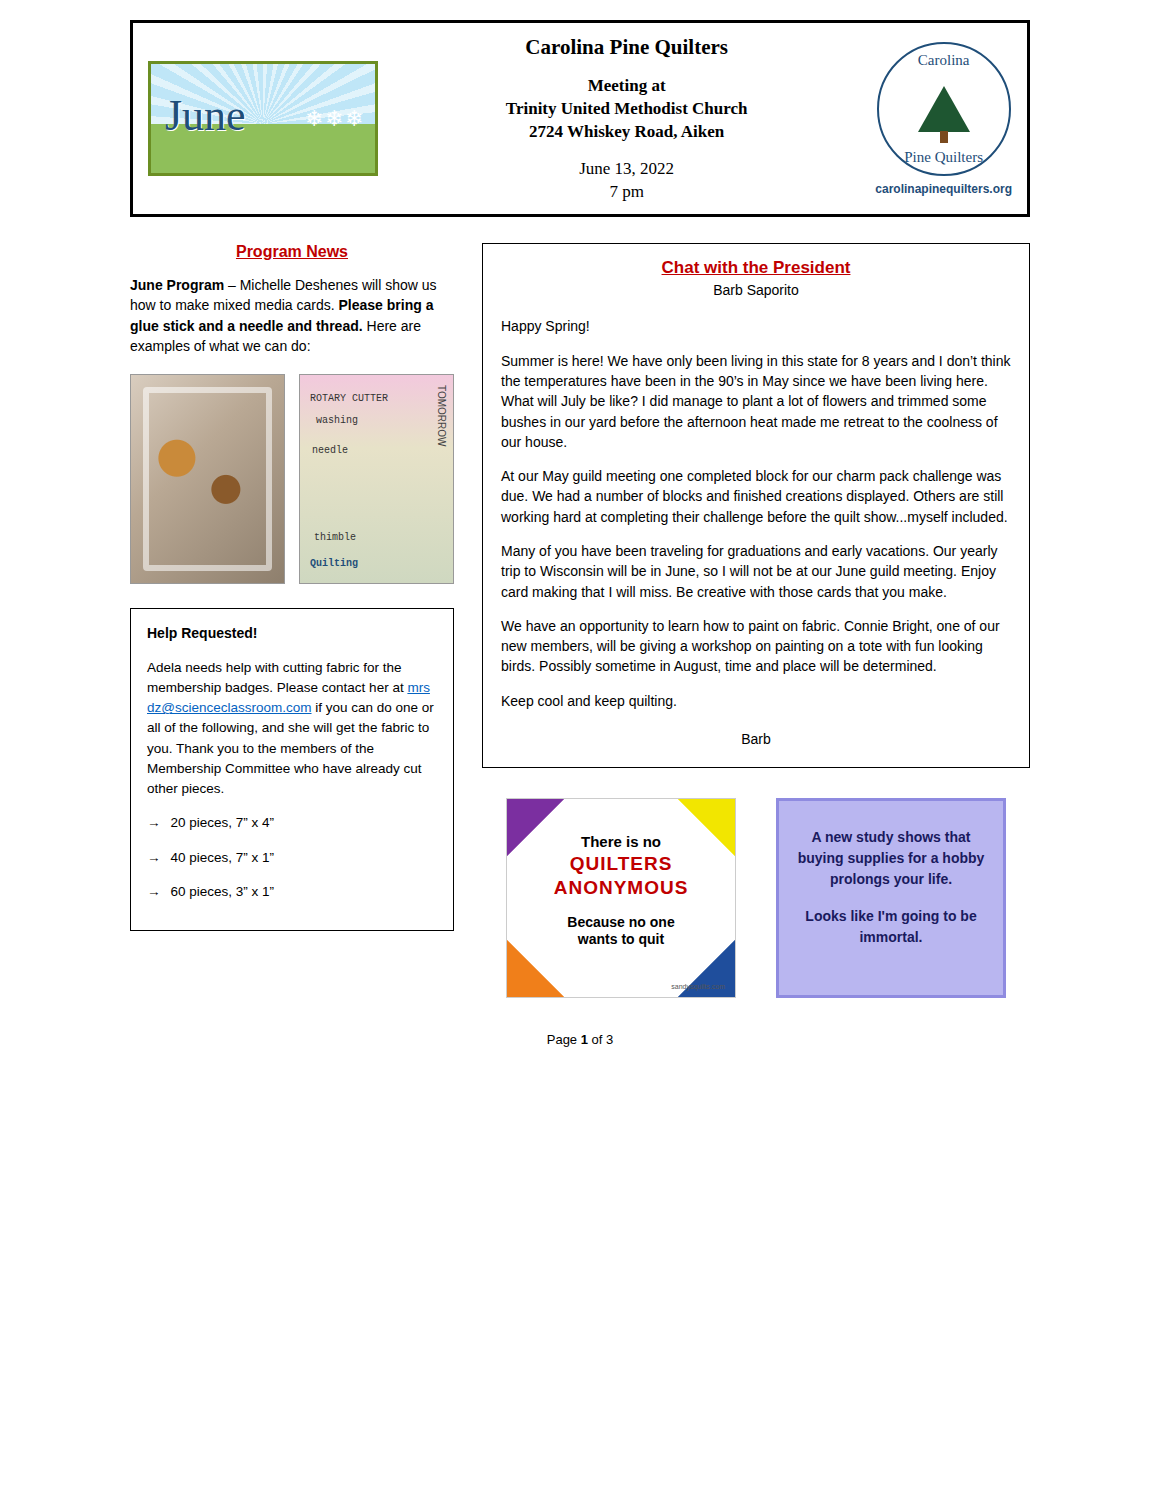June
❄❄❄
Carolina Pine Quilters
Meeting at
Trinity United Methodist Church
2724 Whiskey Road, Aiken
June 13, 2022
7 pm
Carolina
Pine Quilters
carolinapinequilters.org
Program News
June Program – Michelle Deshenes will show us how to make mixed media cards. Please bring a glue stick and a needle and thread. Here are examples of what we can do:
ROTARY CUTTER washing needle thimble Quilting TOMORROW
Help Requested!
Adela needs help with cutting fabric for the membership badges. Please contact her at mrsdz@scienceclassroom.com if you can do one or all of the following, and she will get the fabric to you. Thank you to the members of the Membership Committee who have already cut other pieces.
20 pieces, 7” x 4”
40 pieces, 7” x 1”
60 pieces, 3” x 1”
Chat with the President
Barb Saporito
Happy Spring!
Summer is here! We have only been living in this state for 8 years and I don’t think the temperatures have been in the 90’s in May since we have been living here. What will July be like? I did manage to plant a lot of flowers and trimmed some bushes in our yard before the afternoon heat made me retreat to the coolness of our house.
At our May guild meeting one completed block for our charm pack challenge was due. We had a number of blocks and finished creations displayed. Others are still working hard at completing their challenge before the quilt show...myself included.
Many of you have been traveling for graduations and early vacations. Our yearly trip to Wisconsin will be in June, so I will not be at our June guild meeting. Enjoy card making that I will miss. Be creative with those cards that you make.
We have an opportunity to learn how to paint on fabric. Connie Bright, one of our new members, will be giving a workshop on painting on a tote with fun looking birds. Possibly sometime in August, time and place will be determined.
Keep cool and keep quilting.
Barb
There is no
QUILTERS
ANONYMOUS
Because no one
wants to quit
sandysquilts.com
A new study shows that buying supplies for a hobby prolongs your life.
Looks like I'm going to be immortal.
Page 1 of 3